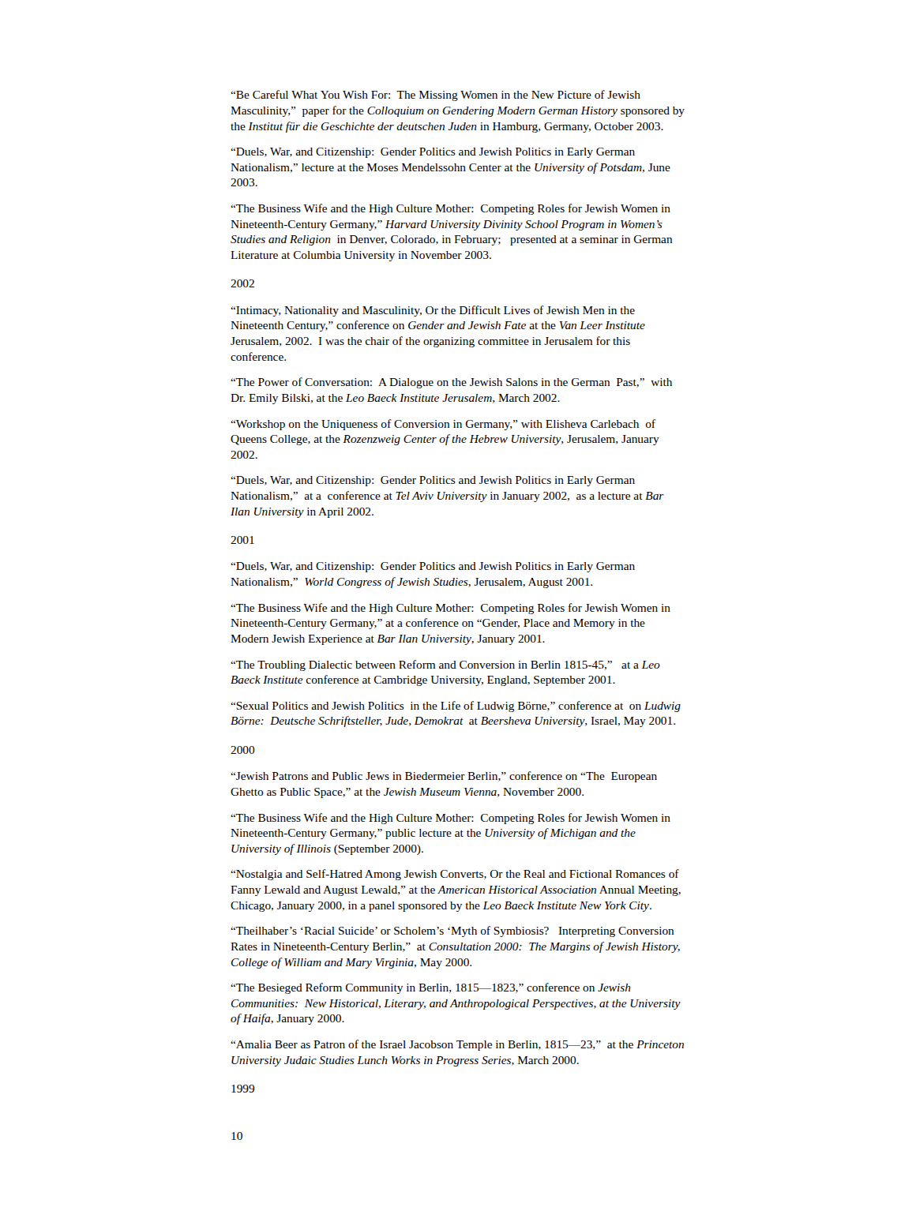“Be Careful What You Wish For: The Missing Women in the New Picture of Jewish Masculinity,” paper for the Colloquium on Gendering Modern German History sponsored by the Institut für die Geschichte der deutschen Juden in Hamburg, Germany, October 2003.
“Duels, War, and Citizenship: Gender Politics and Jewish Politics in Early German Nationalism,” lecture at the Moses Mendelssohn Center at the University of Potsdam, June 2003.
“The Business Wife and the High Culture Mother: Competing Roles for Jewish Women in Nineteenth-Century Germany,” Harvard University Divinity School Program in Women’s Studies and Religion in Denver, Colorado, in February; presented at a seminar in German Literature at Columbia University in November 2003.
2002
“Intimacy, Nationality and Masculinity, Or the Difficult Lives of Jewish Men in the Nineteenth Century,” conference on Gender and Jewish Fate at the Van Leer Institute Jerusalem, 2002. I was the chair of the organizing committee in Jerusalem for this conference.
“The Power of Conversation: A Dialogue on the Jewish Salons in the German Past,” with Dr. Emily Bilski, at the Leo Baeck Institute Jerusalem, March 2002.
“Workshop on the Uniqueness of Conversion in Germany,” with Elisheva Carlebach of Queens College, at the Rozenzweig Center of the Hebrew University, Jerusalem, January 2002.
“Duels, War, and Citizenship: Gender Politics and Jewish Politics in Early German Nationalism,” at a conference at Tel Aviv University in January 2002, as a lecture at Bar Ilan University in April 2002.
2001
“Duels, War, and Citizenship: Gender Politics and Jewish Politics in Early German Nationalism,” World Congress of Jewish Studies, Jerusalem, August 2001.
“The Business Wife and the High Culture Mother: Competing Roles for Jewish Women in Nineteenth-Century Germany,” at a conference on “Gender, Place and Memory in the Modern Jewish Experience at Bar Ilan University, January 2001.
“The Troubling Dialectic between Reform and Conversion in Berlin 1815-45,” at a Leo Baeck Institute conference at Cambridge University, England, September 2001.
“Sexual Politics and Jewish Politics in the Life of Ludwig Börne,” conference at on Ludwig Börne: Deutsche Schriftsteller, Jude, Demokrat at Beersheva University, Israel, May 2001.
2000
“Jewish Patrons and Public Jews in Biedermeier Berlin,” conference on “The European Ghetto as Public Space,” at the Jewish Museum Vienna, November 2000.
“The Business Wife and the High Culture Mother: Competing Roles for Jewish Women in Nineteenth-Century Germany,” public lecture at the University of Michigan and the University of Illinois (September 2000).
“Nostalgia and Self-Hatred Among Jewish Converts, Or the Real and Fictional Romances of Fanny Lewald and August Lewald,” at the American Historical Association Annual Meeting, Chicago, January 2000, in a panel sponsored by the Leo Baeck Institute New York City.
“Theilhaber’s ‘Racial Suicide’ or Scholem’s ‘Myth of Symbiosis? Interpreting Conversion Rates in Nineteenth-Century Berlin,” at Consultation 2000: The Margins of Jewish History, College of William and Mary Virginia, May 2000.
“The Besieged Reform Community in Berlin, 1815—1823,” conference on Jewish Communities: New Historical, Literary, and Anthropological Perspectives, at the University of Haifa, January 2000.
“Amalia Beer as Patron of the Israel Jacobson Temple in Berlin, 1815—23,” at the Princeton University Judaic Studies Lunch Works in Progress Series, March 2000.
1999
10